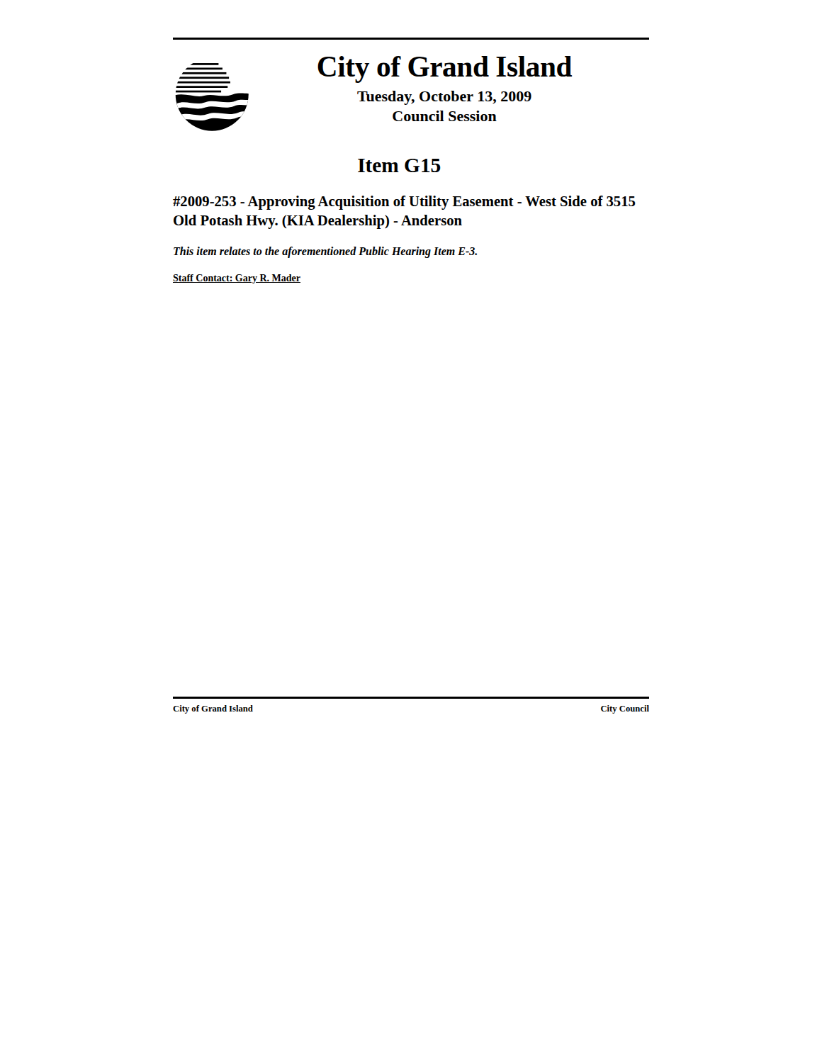City of Grand Island
Tuesday, October 13, 2009
Council Session
Item G15
#2009-253 - Approving Acquisition of Utility Easement - West Side of 3515 Old Potash Hwy. (KIA Dealership) - Anderson
This item relates to the aforementioned Public Hearing Item E-3.
Staff Contact: Gary R. Mader
City of Grand Island City Council